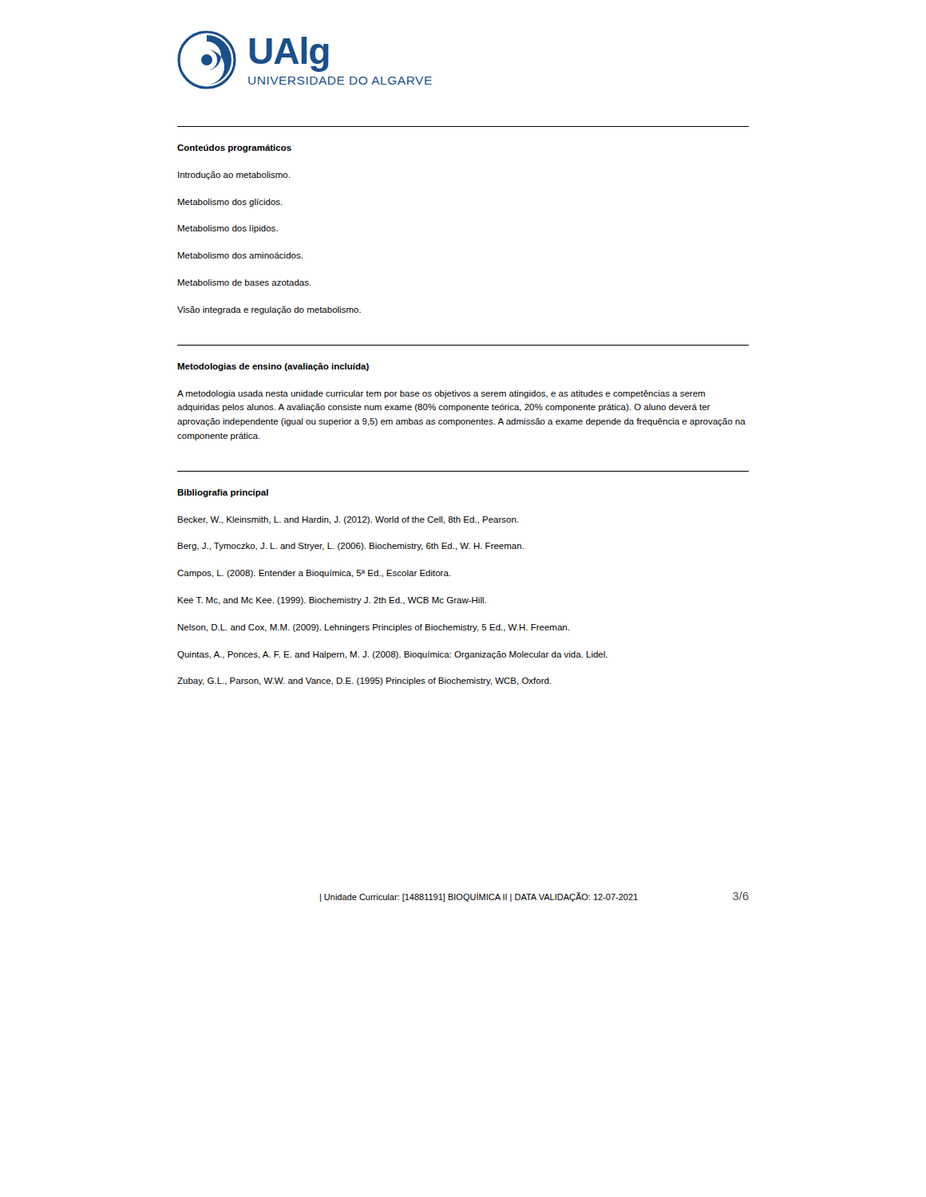UAlg UNIVERSIDADE DO ALGARVE
Conteúdos programáticos
Introdução ao metabolismo.
Metabolismo dos glícidos.
Metabolismo dos lípidos.
Metabolismo dos aminoácidos.
Metabolismo de bases azotadas.
Visão integrada e regulação do metabolismo.
Metodologias de ensino (avaliação incluída)
A metodologia usada nesta unidade curricular tem por base os objetivos a serem atingidos, e as atitudes e competências a serem adquiridas pelos alunos. A avaliação consiste num exame (80% componente teórica, 20% componente prática). O aluno deverá ter aprovação independente (igual ou superior a 9,5) em ambas as componentes. A admissão a exame depende da frequência e aprovação na componente prática.
Bibliografia principal
Becker, W., Kleinsmith, L. and Hardin, J. (2012). World of the Cell, 8th Ed., Pearson.
Berg, J., Tymoczko, J. L. and Stryer, L. (2006). Biochemistry, 6th Ed., W. H. Freeman.
Campos, L. (2008). Entender a Bioquímica, 5ª Ed., Escolar Editora.
Kee T. Mc, and Mc Kee. (1999). Biochemistry J. 2th Ed., WCB Mc Graw-Hill.
Nelson, D.L. and Cox, M.M. (2009). Lehningers Principles of Biochemistry, 5 Ed., W.H. Freeman.
Quintas, A., Ponces, A. F. E. and Halpern, M. J. (2008). Bioquímica: Organização Molecular da vida. Lidel.
Zubay, G.L., Parson, W.W. and Vance, D.E. (1995) Principles of Biochemistry, WCB, Oxford.
| Unidade Curricular: [14881191] BIOQUÍMICA II | DATA VALIDAÇÃO: 12-07-2021
3/6